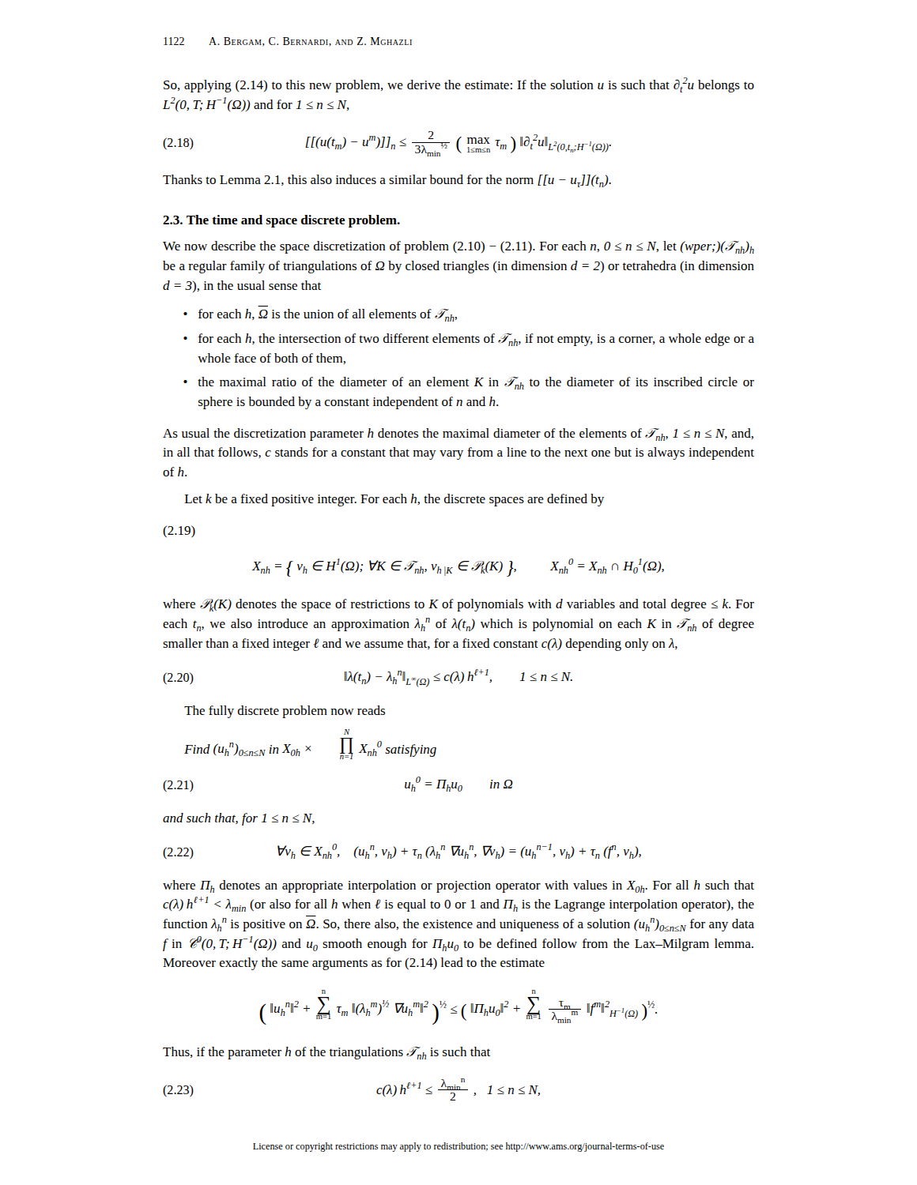1122 A. Bergam, C. Bernardi, and Z. Mghazli
So, applying (2.14) to this new problem, we derive the estimate: If the solution u is such that ∂t2u belongs to L2(0, T; H−1(Ω)) and for 1 ≤ n ≤ N,
(2.18)
[[(u(tm) − um)]]n ≤ 23λmin½ ( max 1≤m≤n τm ) ‖∂t2u‖L2(0,tn;H−1(Ω)).
Thanks to Lemma 2.1, this also induces a similar bound for the norm [[u − uτ]](tn).
2.3. The time and space discrete problem.
We now describe the space discretization of problem (2.10) − (2.11). For each n, 0 ≤ n ≤ N, let (wper;)(𝒯nh)h be a regular family of triangulations of Ω by closed triangles (in dimension d = 2) or tetrahedra (in dimension d = 3), in the usual sense that
for each h, Ω is the union of all elements of 𝒯nh,
for each h, the intersection of two different elements of 𝒯nh, if not empty, is a corner, a whole edge or a whole face of both of them,
the maximal ratio of the diameter of an element K in 𝒯nh to the diameter of its inscribed circle or sphere is bounded by a constant independent of n and h.
As usual the discretization parameter h denotes the maximal diameter of the elements of 𝒯nh, 1 ≤ n ≤ N, and, in all that follows, c stands for a constant that may vary from a line to the next one but is always independent of h.
Let k be a fixed positive integer. For each h, the discrete spaces are defined by
(2.19)
Xnh = { vh ∈ H1(Ω); ∀K ∈ 𝒯nh, vh |K ∈ 𝒫k(K) }, Xnh0 = Xnh ∩ H01(Ω),
where 𝒫k(K) denotes the space of restrictions to K of polynomials with d variables and total degree ≤ k. For each tn, we also introduce an approximation λhn of λ(tn) which is polynomial on each K in 𝒯nh of degree smaller than a fixed integer ℓ and we assume that, for a fixed constant c(λ) depending only on λ,
(2.20)
‖λ(tn) − λhn‖L∞(Ω) ≤ c(λ) hℓ+1, 1 ≤ n ≤ N.
The fully discrete problem now reads
Find (uhn)0≤n≤N in X0h × N∏n=1 Xnh0 satisfying
(2.21)
uh0 = Πhu0 in Ω
and such that, for 1 ≤ n ≤ N,
(2.22)
∀vh ∈ Xnh0, (uhn, vh) + τn (λhn ∇uhn, ∇vh) = (uhn−1, vh) + τn (fn, vh),
where Πh denotes an appropriate interpolation or projection operator with values in X0h. For all h such that c(λ) hℓ+1 < λmin (or also for all h when ℓ is equal to 0 or 1 and Πh is the Lagrange interpolation operator), the function λhn is positive on Ω. So, there also, the existence and uniqueness of a solution (uhn)0≤n≤N for any data f in 𝒞0(0, T; H−1(Ω)) and u0 smooth enough for Πhu0 to be defined follow from the Lax–Milgram lemma. Moreover exactly the same arguments as for (2.14) lead to the estimate
( ‖uhn‖2 + n∑m=1 τm ‖(λhm)½ ∇uhm‖2 )½ ≤ ( ‖Πhu0‖2 + n∑m=1 τm λminm ‖fm‖2H−1(Ω) )½.
Thus, if the parameter h of the triangulations 𝒯nh is such that
(2.23)
c(λ) hℓ+1 ≤ λminn 2 , 1 ≤ n ≤ N,
License or copyright restrictions may apply to redistribution; see http://www.ams.org/journal-terms-of-use